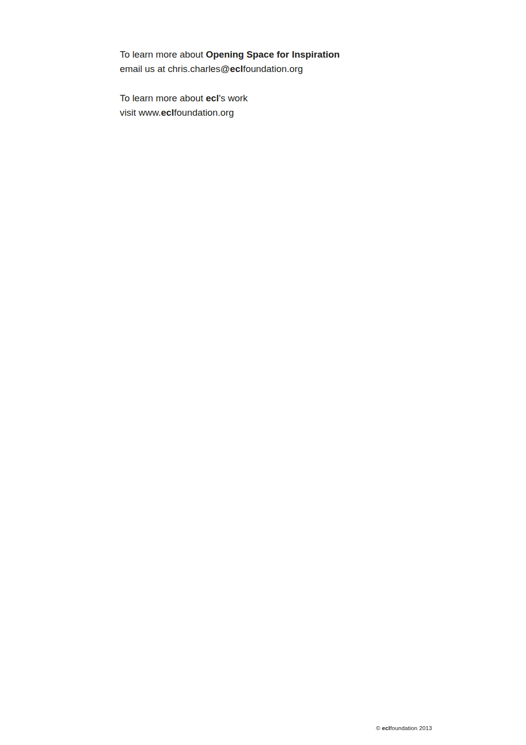To learn more about Opening Space for Inspiration
email us at chris.charles@ecl foundation.org
To learn more about ecl's work
visit www.ecl foundation.org
© ecl foundation 2013